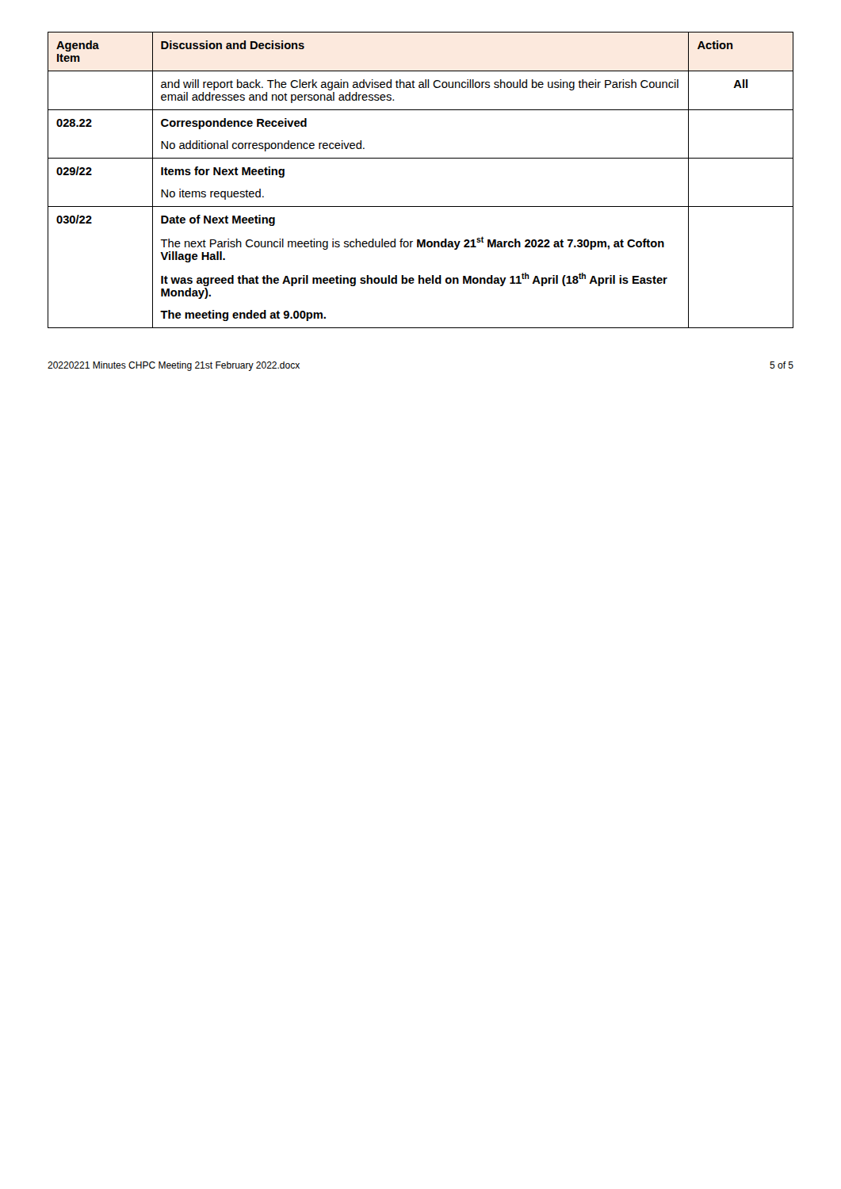| Agenda Item | Discussion and Decisions | Action |
| --- | --- | --- |
| | and will report back. The Clerk again advised that all Councillors should be using their Parish Council email addresses and not personal addresses. | All |
| 028.22 | Correspondence Received No additional correspondence received. | |
| 029/22 | Items for Next Meeting No items requested. | |
| 030/22 | Date of Next Meeting The next Parish Council meeting is scheduled for Monday 21 st March 2022 at 7.30pm, at Cofton Village Hall. It was agreed that the April meeting should be held on Monday 11 th April (18 th April is Easter Monday). The meeting ended at 9.00pm. | |
20220221 Minutes CHPC Meeting 21st February 2022.docx 5 of 5